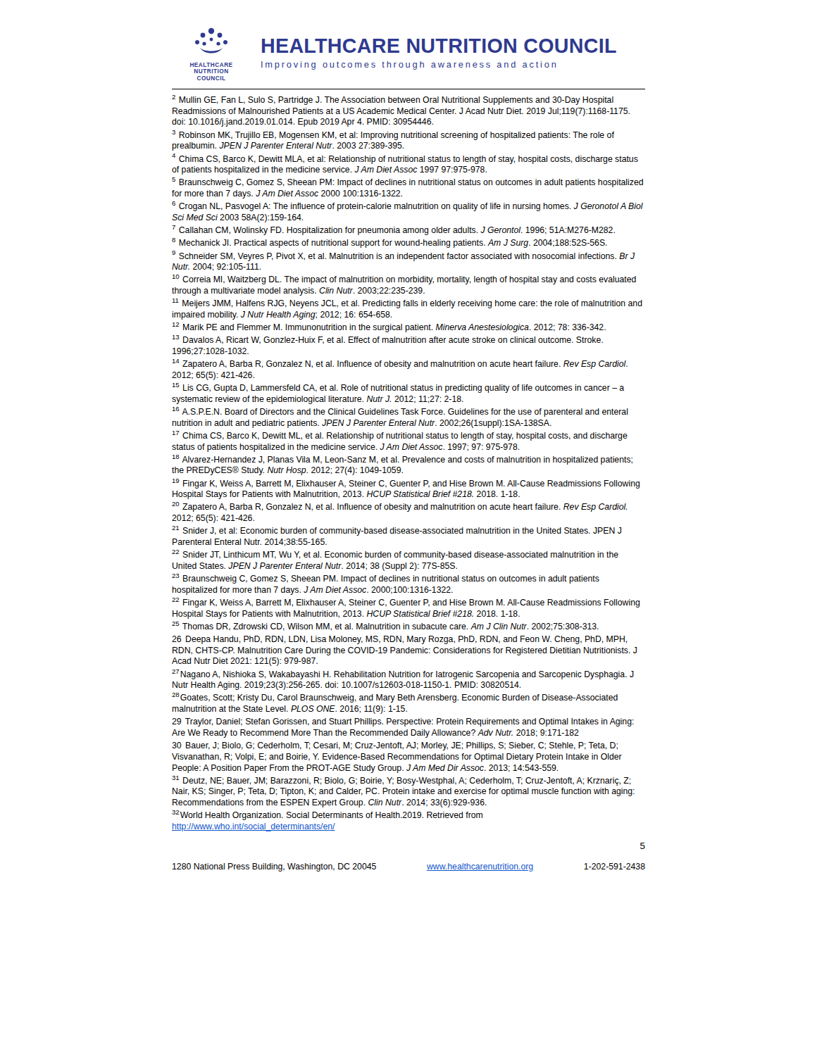HEALTHCARE
NUTRITION
COUNCIL
HEALTHCARE NUTRITION COUNCIL
Improving outcomes through awareness and action
2 Mullin GE, Fan L, Sulo S, Partridge J. The Association between Oral Nutritional Supplements and 30-Day Hospital Readmissions of Malnourished Patients at a US Academic Medical Center. J Acad Nutr Diet. 2019 Jul;119(7):1168-1175. doi: 10.1016/j.jand.2019.01.014. Epub 2019 Apr 4. PMID: 30954446.
3 Robinson MK, Trujillo EB, Mogensen KM, et al: Improving nutritional screening of hospitalized patients: The role of prealbumin. JPEN J Parenter Enteral Nutr. 2003 27:389-395.
4 Chima CS, Barco K, Dewitt MLA, et al: Relationship of nutritional status to length of stay, hospital costs, discharge status of patients hospitalized in the medicine service. J Am Diet Assoc 1997 97:975-978.
5 Braunschweig C, Gomez S, Sheean PM: Impact of declines in nutritional status on outcomes in adult patients hospitalized for more than 7 days. J Am Diet Assoc 2000 100:1316-1322.
6 Crogan NL, Pasvogel A: The influence of protein-calorie malnutrition on quality of life in nursing homes. J Geronotol A Biol Sci Med Sci 2003 58A(2):159-164.
7 Callahan CM, Wolinsky FD. Hospitalization for pneumonia among older adults. J Gerontol. 1996; 51A:M276-M282.
8 Mechanick JI. Practical aspects of nutritional support for wound-healing patients. Am J Surg. 2004;188:52S-56S.
9 Schneider SM, Veyres P, Pivot X, et al. Malnutrition is an independent factor associated with nosocomial infections. Br J Nutr. 2004; 92:105-111.
10 Correia MI, Waitzberg DL. The impact of malnutrition on morbidity, mortality, length of hospital stay and costs evaluated through a multivariate model analysis. Clin Nutr. 2003;22:235-239.
11 Meijers JMM, Halfens RJG, Neyens JCL, et al. Predicting falls in elderly receiving home care: the role of malnutrition and impaired mobility. J Nutr Health Aging; 2012; 16: 654-658.
12 Marik PE and Flemmer M. Immunonutrition in the surgical patient. Minerva Anestesiologica. 2012; 78: 336-342.
13 Davalos A, Ricart W, Gonzlez-Huix F, et al. Effect of malnutrition after acute stroke on clinical outcome. Stroke. 1996;27:1028-1032.
14 Zapatero A, Barba R, Gonzalez N, et al. Influence of obesity and malnutrition on acute heart failure. Rev Esp Cardiol. 2012; 65(5): 421-426.
15 Lis CG, Gupta D, Lammersfeld CA, et al. Role of nutritional status in predicting quality of life outcomes in cancer – a systematic review of the epidemiological literature. Nutr J. 2012; 11;27: 2-18.
16 A.S.P.E.N. Board of Directors and the Clinical Guidelines Task Force. Guidelines for the use of parenteral and enteral nutrition in adult and pediatric patients. JPEN J Parenter Enteral Nutr. 2002;26(1suppl):1SA-138SA.
17 Chima CS, Barco K, Dewitt ML, et al. Relationship of nutritional status to length of stay, hospital costs, and discharge status of patients hospitalized in the medicine service. J Am Diet Assoc. 1997; 97: 975-978.
18 Alvarez-Hernandez J, Planas Vila M, Leon-Sanz M, et al. Prevalence and costs of malnutrition in hospitalized patients; the PREDyCES® Study. Nutr Hosp. 2012; 27(4): 1049-1059.
19 Fingar K, Weiss A, Barrett M, Elixhauser A, Steiner C, Guenter P, and Hise Brown M. All-Cause Readmissions Following Hospital Stays for Patients with Malnutrition, 2013. HCUP Statistical Brief #218. 2018. 1-18.
20 Zapatero A, Barba R, Gonzalez N, et al. Influence of obesity and malnutrition on acute heart failure. Rev Esp Cardiol. 2012; 65(5): 421-426.
21 Snider J, et al: Economic burden of community-based disease-associated malnutrition in the United States. JPEN J Parenteral Enteral Nutr. 2014;38:55-165.
22 Snider JT, Linthicum MT, Wu Y, et al. Economic burden of community-based disease-associated malnutrition in the United States. JPEN J Parenter Enteral Nutr. 2014; 38 (Suppl 2): 77S-85S.
23 Braunschweig C, Gomez S, Sheean PM. Impact of declines in nutritional status on outcomes in adult patients hospitalized for more than 7 days. J Am Diet Assoc. 2000;100:1316-1322.
22 Fingar K, Weiss A, Barrett M, Elixhauser A, Steiner C, Guenter P, and Hise Brown M. All-Cause Readmissions Following Hospital Stays for Patients with Malnutrition, 2013. HCUP Statistical Brief #218. 2018. 1-18.
25 Thomas DR, Zdrowski CD, Wilson MM, et al. Malnutrition in subacute care. Am J Clin Nutr. 2002;75:308-313.
26 Deepa Handu, PhD, RDN, LDN, Lisa Moloney, MS, RDN, Mary Rozga, PhD, RDN, and Feon W. Cheng, PhD, MPH, RDN, CHTS-CP. Malnutrition Care During the COVID-19 Pandemic: Considerations for Registered Dietitian Nutritionists. J Acad Nutr Diet 2021: 121(5): 979-987.
27Nagano A, Nishioka S, Wakabayashi H. Rehabilitation Nutrition for Iatrogenic Sarcopenia and Sarcopenic Dysphagia. J Nutr Health Aging. 2019;23(3):256-265. doi: 10.1007/s12603-018-1150-1. PMID: 30820514.
28Goates, Scott; Kristy Du, Carol Braunschweig, and Mary Beth Arensberg. Economic Burden of Disease-Associated malnutrition at the State Level. PLOS ONE. 2016; 11(9): 1-15.
29 Traylor, Daniel; Stefan Gorissen, and Stuart Phillips. Perspective: Protein Requirements and Optimal Intakes in Aging: Are We Ready to Recommend More Than the Recommended Daily Allowance? Adv Nutr. 2018; 9:171-182
30 Bauer, J; Biolo, G; Cederholm, T; Cesari, M; Cruz-Jentoft, AJ; Morley, JE; Phillips, S; Sieber, C; Stehle, P; Teta, D; Visvanathan, R; Volpi, E; and Boirie, Y. Evidence-Based Recommendations for Optimal Dietary Protein Intake in Older People: A Position Paper From the PROT-AGE Study Group. J Am Med Dir Assoc. 2013; 14:543-559.
31 Deutz, NE; Bauer, JM; Barazzoni, R; Biolo, G; Boirie, Y; Bosy-Westphal, A; Cederholm, T; Cruz-Jentoft, A; Krznariç, Z; Nair, KS; Singer, P; Teta, D; Tipton, K; and Calder, PC. Protein intake and exercise for optimal muscle function with aging: Recommendations from the ESPEN Expert Group. Clin Nutr. 2014; 33(6):929-936.
32World Health Organization. Social Determinants of Health.2019. Retrieved from http://www.who.int/social_determinants/en/
5
1280 National Press Building, Washington, DC 20045
www.healthcarenutrition.org
1-202-591-2438